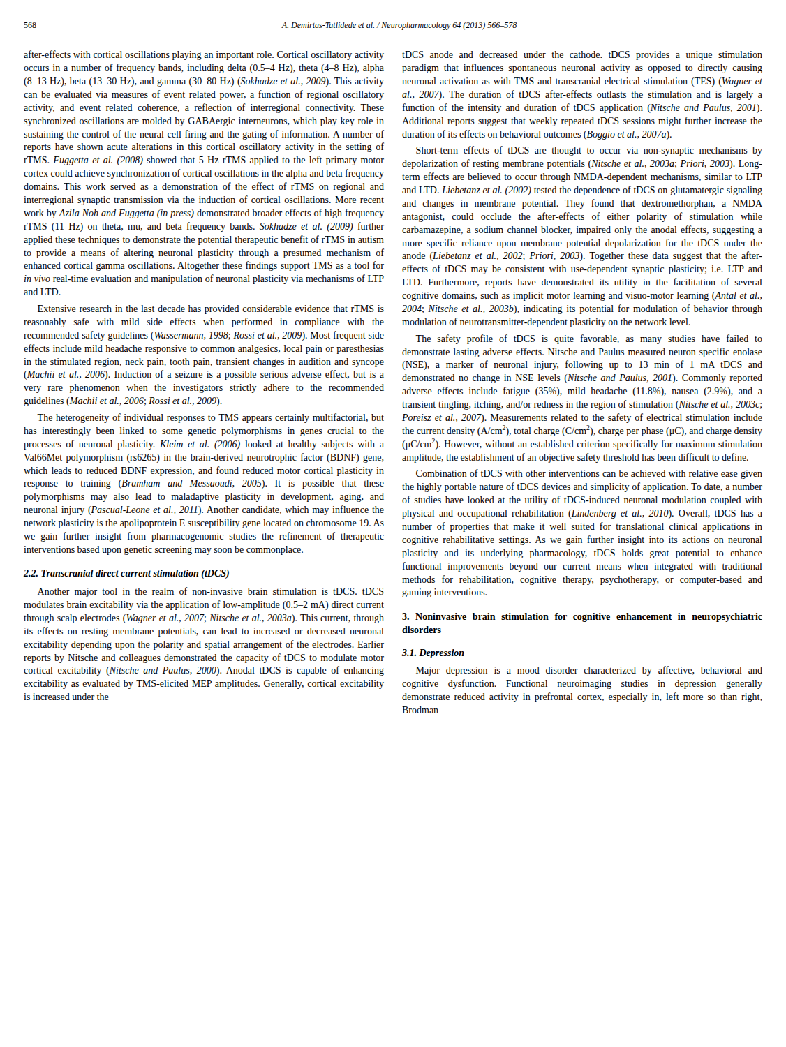568
A. Demirtas-Tatlidede et al. / Neuropharmacology 64 (2013) 566–578
after-effects with cortical oscillations playing an important role. Cortical oscillatory activity occurs in a number of frequency bands, including delta (0.5–4 Hz), theta (4–8 Hz), alpha (8–13 Hz), beta (13–30 Hz), and gamma (30–80 Hz) (Sokhadze et al., 2009). This activity can be evaluated via measures of event related power, a function of regional oscillatory activity, and event related coherence, a reflection of interregional connectivity. These synchronized oscillations are molded by GABAergic interneurons, which play key role in sustaining the control of the neural cell firing and the gating of information. A number of reports have shown acute alterations in this cortical oscillatory activity in the setting of rTMS. Fuggetta et al. (2008) showed that 5 Hz rTMS applied to the left primary motor cortex could achieve synchronization of cortical oscillations in the alpha and beta frequency domains. This work served as a demonstration of the effect of rTMS on regional and interregional synaptic transmission via the induction of cortical oscillations. More recent work by Azila Noh and Fuggetta (in press) demonstrated broader effects of high frequency rTMS (11 Hz) on theta, mu, and beta frequency bands. Sokhadze et al. (2009) further applied these techniques to demonstrate the potential therapeutic benefit of rTMS in autism to provide a means of altering neuronal plasticity through a presumed mechanism of enhanced cortical gamma oscillations. Altogether these findings support TMS as a tool for in vivo real-time evaluation and manipulation of neuronal plasticity via mechanisms of LTP and LTD.
Extensive research in the last decade has provided considerable evidence that rTMS is reasonably safe with mild side effects when performed in compliance with the recommended safety guidelines (Wassermann, 1998; Rossi et al., 2009). Most frequent side effects include mild headache responsive to common analgesics, local pain or paresthesias in the stimulated region, neck pain, tooth pain, transient changes in audition and syncope (Machii et al., 2006). Induction of a seizure is a possible serious adverse effect, but is a very rare phenomenon when the investigators strictly adhere to the recommended guidelines (Machii et al., 2006; Rossi et al., 2009).
The heterogeneity of individual responses to TMS appears certainly multifactorial, but has interestingly been linked to some genetic polymorphisms in genes crucial to the processes of neuronal plasticity. Kleim et al. (2006) looked at healthy subjects with a Val66Met polymorphism (rs6265) in the brain-derived neurotrophic factor (BDNF) gene, which leads to reduced BDNF expression, and found reduced motor cortical plasticity in response to training (Bramham and Messaoudi, 2005). It is possible that these polymorphisms may also lead to maladaptive plasticity in development, aging, and neuronal injury (Pascual-Leone et al., 2011). Another candidate, which may influence the network plasticity is the apolipoprotein E susceptibility gene located on chromosome 19. As we gain further insight from pharmacogenomic studies the refinement of therapeutic interventions based upon genetic screening may soon be commonplace.
2.2. Transcranial direct current stimulation (tDCS)
Another major tool in the realm of non-invasive brain stimulation is tDCS. tDCS modulates brain excitability via the application of low-amplitude (0.5–2 mA) direct current through scalp electrodes (Wagner et al., 2007; Nitsche et al., 2003a). This current, through its effects on resting membrane potentials, can lead to increased or decreased neuronal excitability depending upon the polarity and spatial arrangement of the electrodes. Earlier reports by Nitsche and colleagues demonstrated the capacity of tDCS to modulate motor cortical excitability (Nitsche and Paulus, 2000). Anodal tDCS is capable of enhancing excitability as evaluated by TMS-elicited MEP amplitudes. Generally, cortical excitability is increased under the
tDCS anode and decreased under the cathode. tDCS provides a unique stimulation paradigm that influences spontaneous neuronal activity as opposed to directly causing neuronal activation as with TMS and transcranial electrical stimulation (TES) (Wagner et al., 2007). The duration of tDCS after-effects outlasts the stimulation and is largely a function of the intensity and duration of tDCS application (Nitsche and Paulus, 2001). Additional reports suggest that weekly repeated tDCS sessions might further increase the duration of its effects on behavioral outcomes (Boggio et al., 2007a).
Short-term effects of tDCS are thought to occur via non-synaptic mechanisms by depolarization of resting membrane potentials (Nitsche et al., 2003a; Priori, 2003). Long-term effects are believed to occur through NMDA-dependent mechanisms, similar to LTP and LTD. Liebetanz et al. (2002) tested the dependence of tDCS on glutamatergic signaling and changes in membrane potential. They found that dextromethorphan, a NMDA antagonist, could occlude the after-effects of either polarity of stimulation while carbamazepine, a sodium channel blocker, impaired only the anodal effects, suggesting a more specific reliance upon membrane potential depolarization for the tDCS under the anode (Liebetanz et al., 2002; Priori, 2003). Together these data suggest that the after-effects of tDCS may be consistent with use-dependent synaptic plasticity; i.e. LTP and LTD. Furthermore, reports have demonstrated its utility in the facilitation of several cognitive domains, such as implicit motor learning and visuo-motor learning (Antal et al., 2004; Nitsche et al., 2003b), indicating its potential for modulation of behavior through modulation of neurotransmitter-dependent plasticity on the network level.
The safety profile of tDCS is quite favorable, as many studies have failed to demonstrate lasting adverse effects. Nitsche and Paulus measured neuron specific enolase (NSE), a marker of neuronal injury, following up to 13 min of 1 mA tDCS and demonstrated no change in NSE levels (Nitsche and Paulus, 2001). Commonly reported adverse effects include fatigue (35%), mild headache (11.8%), nausea (2.9%), and a transient tingling, itching, and/or redness in the region of stimulation (Nitsche et al., 2003c; Poreisz et al., 2007). Measurements related to the safety of electrical stimulation include the current density (A/cm2), total charge (C/cm2), charge per phase (μC), and charge density (μC/cm2). However, without an established criterion specifically for maximum stimulation amplitude, the establishment of an objective safety threshold has been difficult to define.
Combination of tDCS with other interventions can be achieved with relative ease given the highly portable nature of tDCS devices and simplicity of application. To date, a number of studies have looked at the utility of tDCS-induced neuronal modulation coupled with physical and occupational rehabilitation (Lindenberg et al., 2010). Overall, tDCS has a number of properties that make it well suited for translational clinical applications in cognitive rehabilitative settings. As we gain further insight into its actions on neuronal plasticity and its underlying pharmacology, tDCS holds great potential to enhance functional improvements beyond our current means when integrated with traditional methods for rehabilitation, cognitive therapy, psychotherapy, or computer-based and gaming interventions.
3. Noninvasive brain stimulation for cognitive enhancement in neuropsychiatric disorders
3.1. Depression
Major depression is a mood disorder characterized by affective, behavioral and cognitive dysfunction. Functional neuroimaging studies in depression generally demonstrate reduced activity in prefrontal cortex, especially in, left more so than right, Brodman